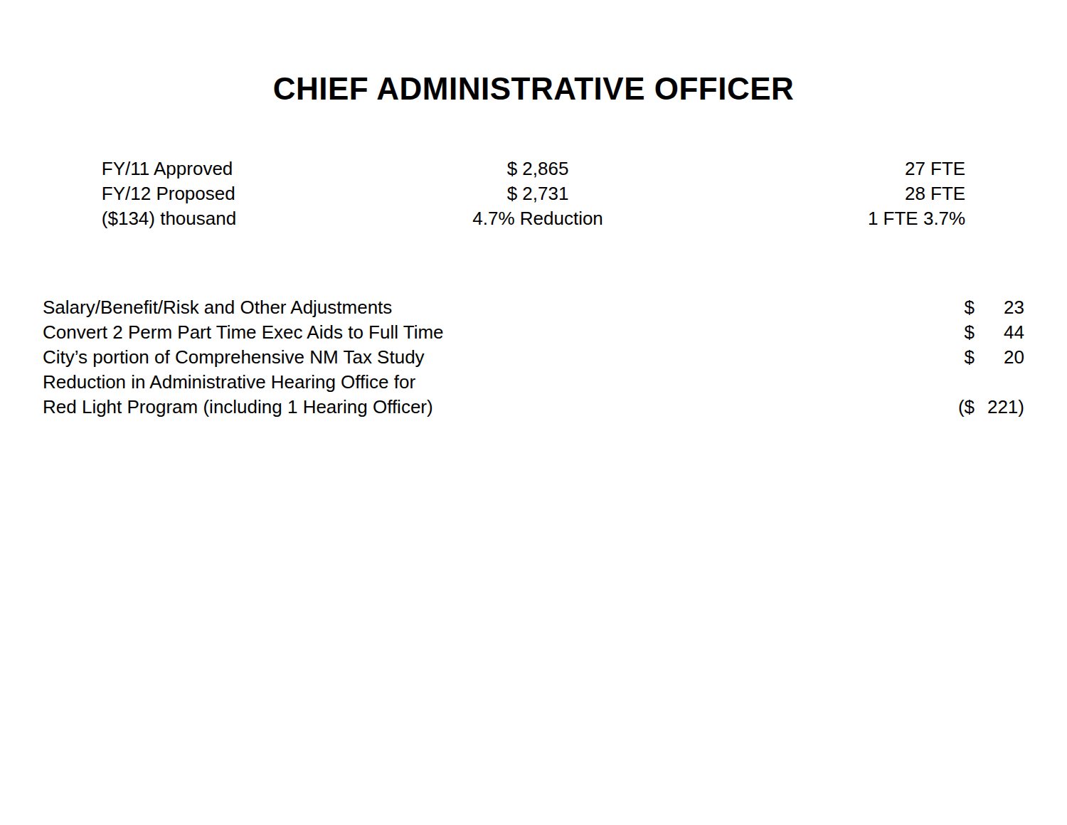CHIEF ADMINISTRATIVE OFFICER
| FY/11 Approved | $ 2,865 | 27 FTE |
| FY/12 Proposed | $ 2,731 | 28 FTE |
| ($134) thousand | 4.7% Reduction | 1 FTE 3.7% |
| Salary/Benefit/Risk and Other Adjustments | $ | 23 |
| Convert 2 Perm Part Time Exec Aids to Full Time | $ | 44 |
| City’s portion of Comprehensive NM Tax Study | $ | 20 |
| Reduction in Administrative Hearing Office for | | |
| Red Light Program (including 1 Hearing Officer) | ($ | 221) |